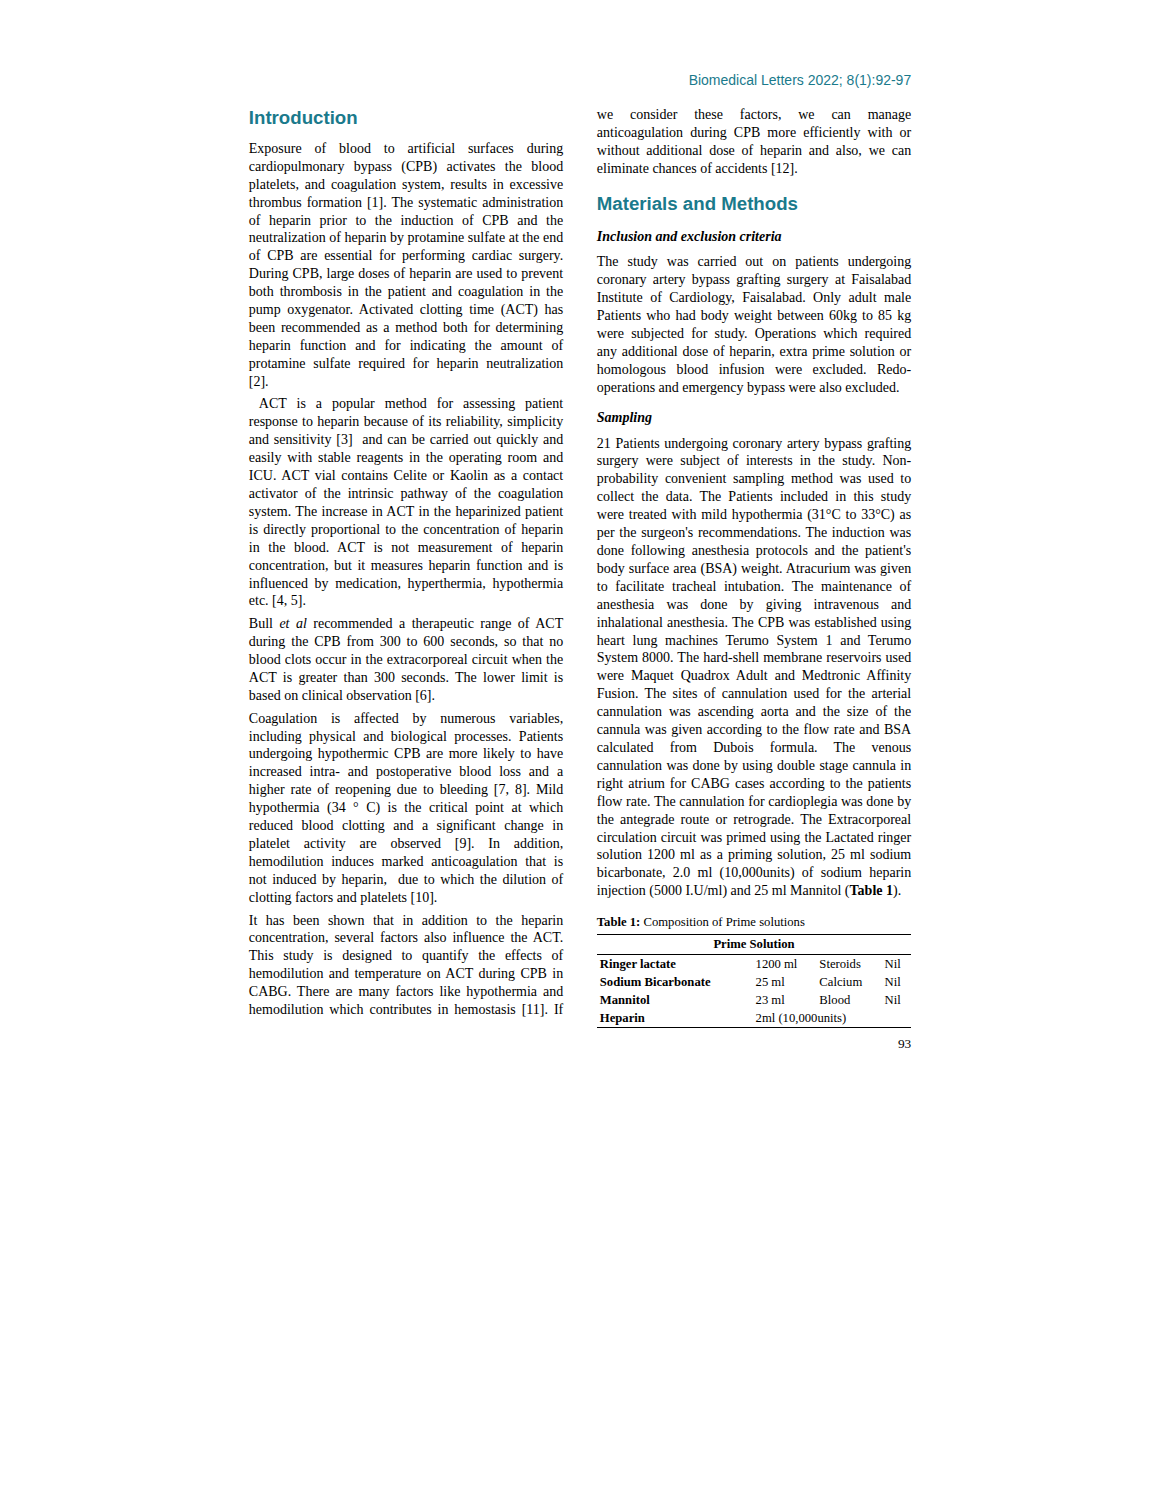Biomedical Letters 2022; 8(1):92-97
Introduction
Exposure of blood to artificial surfaces during cardiopulmonary bypass (CPB) activates the blood platelets, and coagulation system, results in excessive thrombus formation [1]. The systematic administration of heparin prior to the induction of CPB and the neutralization of heparin by protamine sulfate at the end of CPB are essential for performing cardiac surgery. During CPB, large doses of heparin are used to prevent both thrombosis in the patient and coagulation in the pump oxygenator. Activated clotting time (ACT) has been recommended as a method both for determining heparin function and for indicating the amount of protamine sulfate required for heparin neutralization [2].
ACT is a popular method for assessing patient response to heparin because of its reliability, simplicity and sensitivity [3] and can be carried out quickly and easily with stable reagents in the operating room and ICU. ACT vial contains Celite or Kaolin as a contact activator of the intrinsic pathway of the coagulation system. The increase in ACT in the heparinized patient is directly proportional to the concentration of heparin in the blood. ACT is not measurement of heparin concentration, but it measures heparin function and is influenced by medication, hyperthermia, hypothermia etc. [4, 5].
Bull et al recommended a therapeutic range of ACT during the CPB from 300 to 600 seconds, so that no blood clots occur in the extracorporeal circuit when the ACT is greater than 300 seconds. The lower limit is based on clinical observation [6].
Coagulation is affected by numerous variables, including physical and biological processes. Patients undergoing hypothermic CPB are more likely to have increased intra- and postoperative blood loss and a higher rate of reopening due to bleeding [7, 8]. Mild hypothermia (34 ° C) is the critical point at which reduced blood clotting and a significant change in platelet activity are observed [9]. In addition, hemodilution induces marked anticoagulation that is not induced by heparin, due to which the dilution of clotting factors and platelets [10].
It has been shown that in addition to the heparin concentration, several factors also influence the ACT. This study is designed to quantify the effects of hemodilution and temperature on ACT during CPB in CABG. There are many factors like hypothermia and hemodilution which contributes in hemostasis [11]. If we consider these factors, we can manage anticoagulation during CPB more efficiently with or without additional dose of heparin and also, we can eliminate chances of accidents [12].
Materials and Methods
Inclusion and exclusion criteria
The study was carried out on patients undergoing coronary artery bypass grafting surgery at Faisalabad Institute of Cardiology, Faisalabad. Only adult male Patients who had body weight between 60kg to 85 kg were subjected for study. Operations which required any additional dose of heparin, extra prime solution or homologous blood infusion were excluded. Redo-operations and emergency bypass were also excluded.
Sampling
21 Patients undergoing coronary artery bypass grafting surgery were subject of interests in the study. Non-probability convenient sampling method was used to collect the data. The Patients included in this study were treated with mild hypothermia (31°C to 33°C) as per the surgeon's recommendations. The induction was done following anesthesia protocols and the patient's body surface area (BSA) weight. Atracurium was given to facilitate tracheal intubation. The maintenance of anesthesia was done by giving intravenous and inhalational anesthesia. The CPB was established using heart lung machines Terumo System 1 and Terumo System 8000. The hard-shell membrane reservoirs used were Maquet Quadrox Adult and Medtronic Affinity Fusion. The sites of cannulation used for the arterial cannulation was ascending aorta and the size of the cannula was given according to the flow rate and BSA calculated from Dubois formula. The venous cannulation was done by using double stage cannula in right atrium for CABG cases according to the patients flow rate. The cannulation for cardioplegia was done by the antegrade route or retrograde. The Extracorporeal circulation circuit was primed using the Lactated ringer solution 1200 ml as a priming solution, 25 ml sodium bicarbonate, 2.0 ml (10,000units) of sodium heparin injection (5000 I.U/ml) and 25 ml Mannitol (Table 1).
Table 1: Composition of Prime solutions
| Prime Solution |
| --- |
| Ringer lactate | 1200 ml | Steroids | Nil |
| Sodium Bicarbonate | 25 ml | Calcium | Nil |
| Mannitol | 23 ml | Blood | Nil |
| Heparin | 2ml (10,000units) |
93